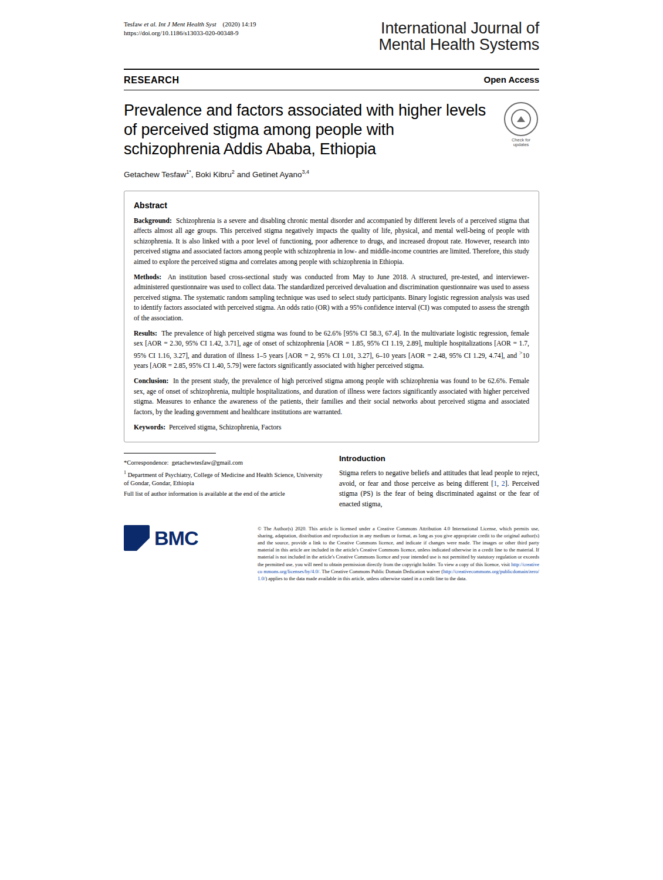Tesfaw et al. Int J Ment Health Syst (2020) 14:19 https://doi.org/10.1186/s13033-020-00348-9
International Journal of Mental Health Systems
RESEARCH
Open Access
Prevalence and factors associated with higher levels of perceived stigma among people with schizophrenia Addis Ababa, Ethiopia
Check for
updates
Getachew Tesfaw1*, Boki Kibru2 and Getinet Ayano3,4
Abstract
Background: Schizophrenia is a severe and disabling chronic mental disorder and accompanied by different levels of a perceived stigma that affects almost all age groups. This perceived stigma negatively impacts the quality of life, physical, and mental well-being of people with schizophrenia. It is also linked with a poor level of functioning, poor adherence to drugs, and increased dropout rate. However, research into perceived stigma and associated factors among people with schizophrenia in low- and middle-income countries are limited. Therefore, this study aimed to explore the perceived stigma and correlates among people with schizophrenia in Ethiopia.
Methods: An institution based cross-sectional study was conducted from May to June 2018. A structured, pre-tested, and interviewer-administered questionnaire was used to collect data. The standardized perceived devaluation and discrimination questionnaire was used to assess perceived stigma. The systematic random sampling technique was used to select study participants. Binary logistic regression analysis was used to identify factors associated with perceived stigma. An odds ratio (OR) with a 95% confidence interval (CI) was computed to assess the strength of the association.
Results: The prevalence of high perceived stigma was found to be 62.6% [95% CI 58.3, 67.4]. In the multivariate logistic regression, female sex [AOR = 2.30, 95% CI 1.42, 3.71], age of onset of schizophrenia [AOR = 1.85, 95% CI 1.19, 2.89], multiple hospitalizations [AOR = 1.7, 95% CI 1.16, 3.27], and duration of illness 1–5 years [AOR = 2, 95% CI 1.01, 3.27], 6–10 years [AOR = 2.48, 95% CI 1.29, 4.74], and >10 years [AOR = 2.85, 95% CI 1.40, 5.79] were factors significantly associated with higher perceived stigma.
Conclusion: In the present study, the prevalence of high perceived stigma among people with schizophrenia was found to be 62.6%. Female sex, age of onset of schizophrenia, multiple hospitalizations, and duration of illness were factors significantly associated with higher perceived stigma. Measures to enhance the awareness of the patients, their families and their social networks about perceived stigma and associated factors, by the leading government and healthcare institutions are warranted.
Keywords: Perceived stigma, Schizophrenia, Factors
*Correspondence: getachewtesfaw@gmail.com
1 Department of Psychiatry, College of Medicine and Health Science, University of Gondar, Gondar, Ethiopia
Full list of author information is available at the end of the article
Introduction
Stigma refers to negative beliefs and attitudes that lead people to reject, avoid, or fear and those perceive as being different [1, 2]. Perceived stigma (PS) is the fear of being discriminated against or the fear of enacted stigma,
BMC
© The Author(s) 2020. This article is licensed under a Creative Commons Attribution 4.0 International License, which permits use, sharing, adaptation, distribution and reproduction in any medium or format, as long as you give appropriate credit to the original author(s) and the source, provide a link to the Creative Commons licence, and indicate if changes were made. The images or other third party material in this article are included in the article's Creative Commons licence, unless indicated otherwise in a credit line to the material. If material is not included in the article's Creative Commons licence and your intended use is not permitted by statutory regulation or exceeds the permitted use, you will need to obtain permission directly from the copyright holder. To view a copy of this licence, visit http://creativeco mmons.org/licenses/by/4.0/. The Creative Commons Public Domain Dedication waiver (http://creativecommons.org/publicdomain/zero/1.0/) applies to the data made available in this article, unless otherwise stated in a credit line to the data.